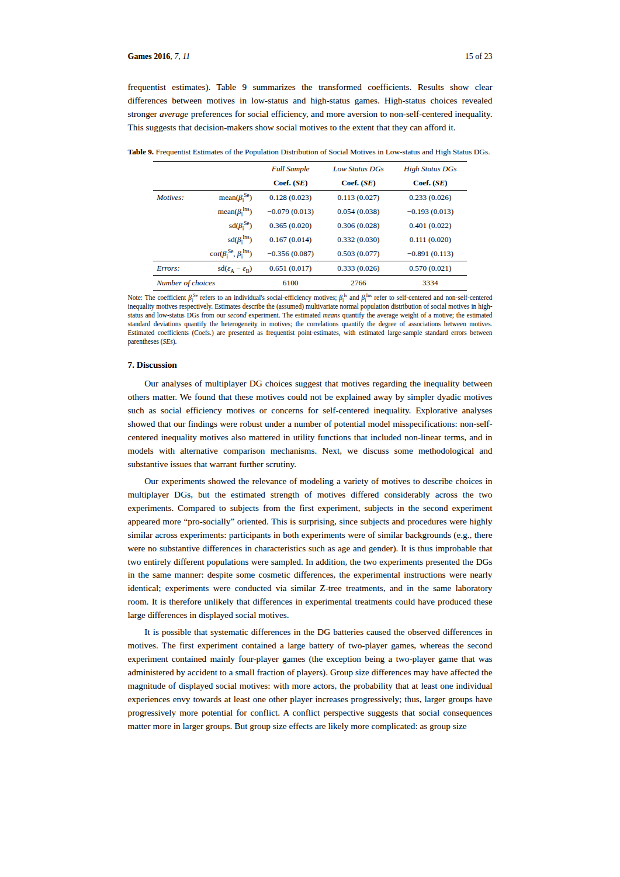Games 2016, 7, 11
15 of 23
frequentist estimates). Table 9 summarizes the transformed coefficients. Results show clear differences between motives in low-status and high-status games. High-status choices revealed stronger average preferences for social efficiency, and more aversion to non-self-centered inequality. This suggests that decision-makers show social motives to the extent that they can afford it.
Table 9. Frequentist Estimates of the Population Distribution of Social Motives in Low-status and High Status DGs.
| | | Full Sample | Low Status DGs | High Status DGs |
| --- | --- | --- | --- | --- |
| | | Coef. ( SE ) | Coef. ( SE ) | Coef. ( SE ) |
| Motives: | mean( β i Se ) | 0.128 (0.023) | 0.113 (0.027) | 0.233 (0.026) |
| | mean( β i Ins ) | −0.079 (0.013) | 0.054 (0.038) | −0.193 (0.013) |
| | sd( β i Se ) | 0.365 (0.020) | 0.306 (0.028) | 0.401 (0.022) |
| | sd( β i Ins ) | 0.167 (0.014) | 0.332 (0.030) | 0.111 (0.020) |
| | cor( β i Se , β i Ins ) | −0.356 (0.087) | 0.503 (0.077) | −0.891 (0.113) |
| Errors: | sd( ε A − ε B ) | 0.651 (0.017) | 0.333 (0.026) | 0.570 (0.021) |
| Number of choices | 6100 | 2766 | 3334 |
Note: The coefficient βiSe refers to an individual's social-efficiency motives; βiIs and βiIns refer to self-centered and non-self-centered inequality motives respectively. Estimates describe the (assumed) multivariate normal population distribution of social motives in high-status and low-status DGs from our second experiment. The estimated means quantify the average weight of a motive; the estimated standard deviations quantify the heterogeneity in motives; the correlations quantify the degree of associations between motives. Estimated coefficients (Coefs.) are presented as frequentist point-estimates, with estimated large-sample standard errors between parentheses (SEs).
7. Discussion
Our analyses of multiplayer DG choices suggest that motives regarding the inequality between others matter. We found that these motives could not be explained away by simpler dyadic motives such as social efficiency motives or concerns for self-centered inequality. Explorative analyses showed that our findings were robust under a number of potential model misspecifications: non-self-centered inequality motives also mattered in utility functions that included non-linear terms, and in models with alternative comparison mechanisms. Next, we discuss some methodological and substantive issues that warrant further scrutiny.
Our experiments showed the relevance of modeling a variety of motives to describe choices in multiplayer DGs, but the estimated strength of motives differed considerably across the two experiments. Compared to subjects from the first experiment, subjects in the second experiment appeared more “pro-socially” oriented. This is surprising, since subjects and procedures were highly similar across experiments: participants in both experiments were of similar backgrounds (e.g., there were no substantive differences in characteristics such as age and gender). It is thus improbable that two entirely different populations were sampled. In addition, the two experiments presented the DGs in the same manner: despite some cosmetic differences, the experimental instructions were nearly identical; experiments were conducted via similar Z-tree treatments, and in the same laboratory room. It is therefore unlikely that differences in experimental treatments could have produced these large differences in displayed social motives.
It is possible that systematic differences in the DG batteries caused the observed differences in motives. The first experiment contained a large battery of two-player games, whereas the second experiment contained mainly four-player games (the exception being a two-player game that was administered by accident to a small fraction of players). Group size differences may have affected the magnitude of displayed social motives: with more actors, the probability that at least one individual experiences envy towards at least one other player increases progressively; thus, larger groups have progressively more potential for conflict. A conflict perspective suggests that social consequences matter more in larger groups. But group size effects are likely more complicated: as group size